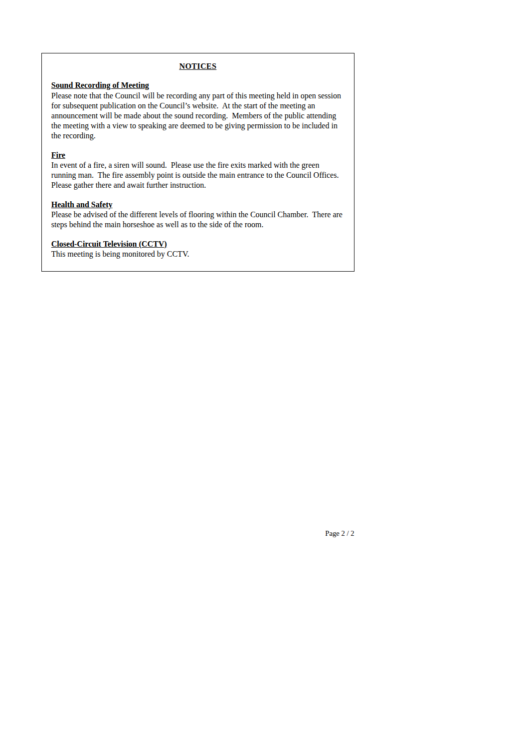NOTICES
Sound Recording of Meeting
Please note that the Council will be recording any part of this meeting held in open session for subsequent publication on the Council’s website. At the start of the meeting an announcement will be made about the sound recording. Members of the public attending the meeting with a view to speaking are deemed to be giving permission to be included in the recording.
Fire
In event of a fire, a siren will sound. Please use the fire exits marked with the green running man. The fire assembly point is outside the main entrance to the Council Offices. Please gather there and await further instruction.
Health and Safety
Please be advised of the different levels of flooring within the Council Chamber. There are steps behind the main horseshoe as well as to the side of the room.
Closed-Circuit Television (CCTV)
This meeting is being monitored by CCTV.
Page 2 / 2